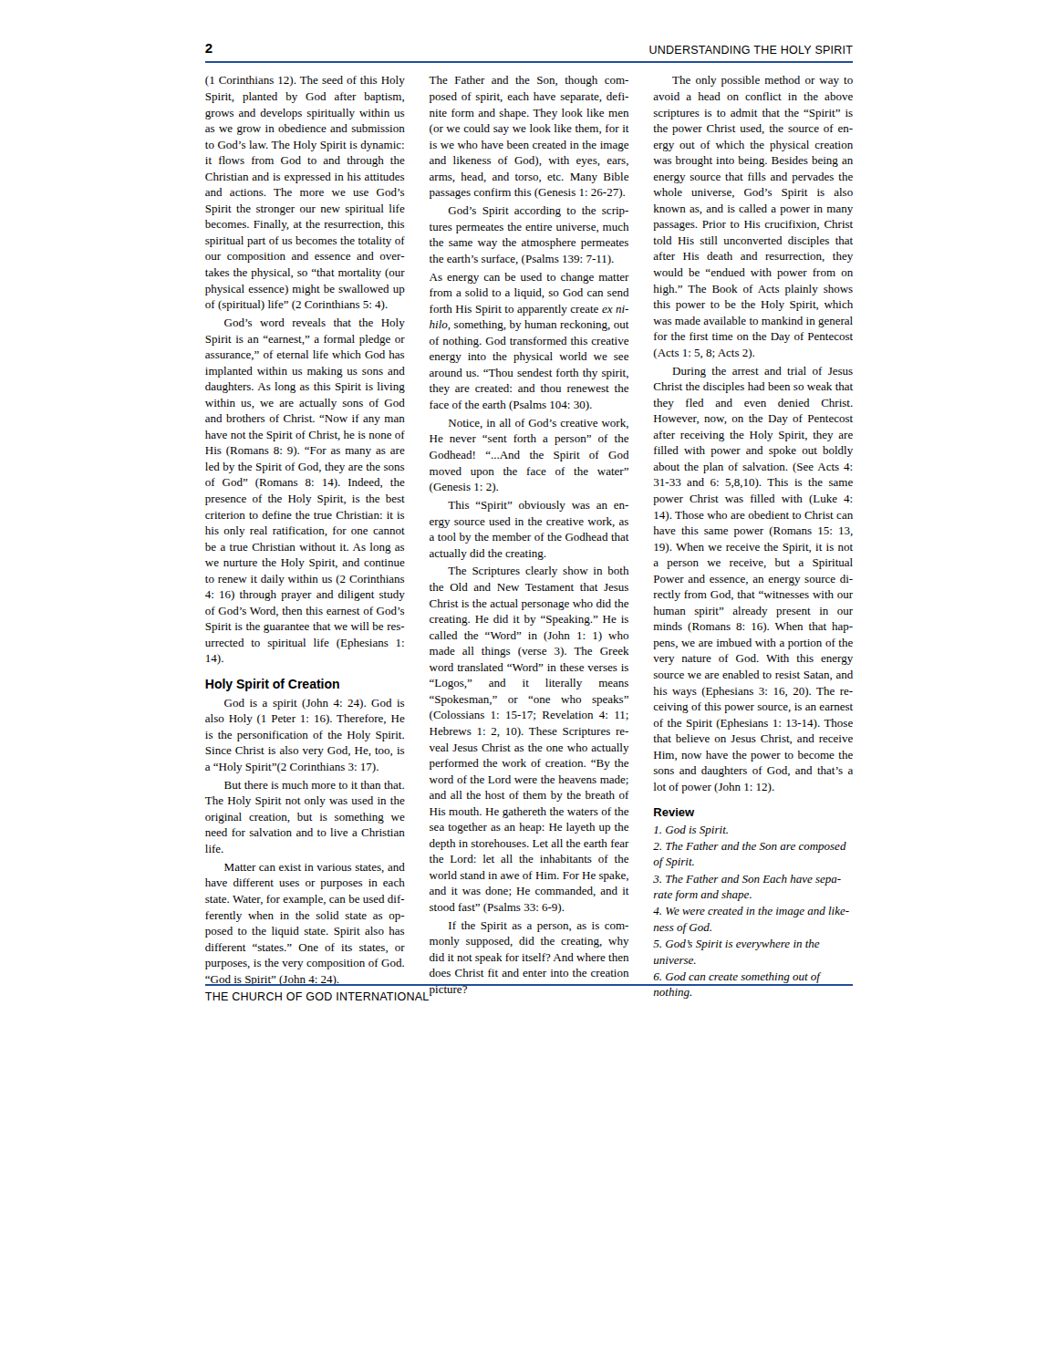2
UNDERSTANDING THE HOLY SPIRIT
(1 Corinthians 12). The seed of this Holy Spirit, planted by God after baptism, grows and develops spiritually within us as we grow in obedience and submission to God’s law. The Holy Spirit is dynamic: it flows from God to and through the Christian and is expressed in his attitudes and actions. The more we use God’s Spirit the stronger our new spiritual life becomes. Finally, at the resurrection, this spiritual part of us becomes the totality of our composition and essence and overtakes the physical, so “that mortality (our physical essence) might be swallowed up of (spiritual) life” (2 Corinthians 5: 4).
God’s word reveals that the Holy Spirit is an “earnest,” a formal pledge or assurance,” of eternal life which God has implanted within us making us sons and daughters. As long as this Spirit is living within us, we are actually sons of God and brothers of Christ. “Now if any man have not the Spirit of Christ, he is none of His (Romans 8: 9). “For as many as are led by the Spirit of God, they are the sons of God” (Romans 8: 14). Indeed, the presence of the Holy Spirit, is the best criterion to define the true Christian: it is his only real ratification, for one cannot be a true Christian without it. As long as we nurture the Holy Spirit, and continue to renew it daily within us (2 Corinthians 4: 16) through prayer and diligent study of God’s Word, then this earnest of God’s Spirit is the guarantee that we will be resurrected to spiritual life (Ephesians 1: 14).
Holy Spirit of Creation
God is a spirit (John 4: 24). God is also Holy (1 Peter 1: 16). Therefore, He is the personification of the Holy Spirit. Since Christ is also very God, He, too, is a “Holy Spirit”(2 Corinthians 3: 17).
But there is much more to it than that. The Holy Spirit not only was used in the original creation, but is something we need for salvation and to live a Christian life.
Matter can exist in various states, and have different uses or purposes in each state. Water, for example, can be used differently when in the solid state as opposed to the liquid state. Spirit also has different “states.” One of its states, or purposes, is the very composition of God. “God is Spirit” (John 4: 24).
The Father and the Son, though composed of spirit, each have separate, definite form and shape. They look like men (or we could say we look like them, for it is we who have been created in the image and likeness of God), with eyes, ears, arms, head, and torso, etc. Many Bible passages confirm this (Genesis 1: 26-27).
God’s Spirit according to the scriptures permeates the entire universe, much the same way the atmosphere permeates the earth’s surface, (Psalms 139: 7-11).
As energy can be used to change matter from a solid to a liquid, so God can send forth His Spirit to apparently create ex nihilo, something, by human reckoning, out of nothing. God transformed this creative energy into the physical world we see around us. “Thou sendest forth thy spirit, they are created: and thou renewest the face of the earth (Psalms 104: 30).
Notice, in all of God’s creative work, He never “sent forth a person” of the Godhead! “...And the Spirit of God moved upon the face of the water” (Genesis 1: 2).
This “Spirit” obviously was an energy source used in the creative work, as a tool by the member of the Godhead that actually did the creating.
The Scriptures clearly show in both the Old and New Testament that Jesus Christ is the actual personage who did the creating. He did it by “Speaking.” He is called the “Word” in (John 1: 1) who made all things (verse 3). The Greek word translated “Word” in these verses is “Logos,” and it literally means “Spokesman,” or “one who speaks” (Colossians 1: 15-17; Revelation 4: 11; Hebrews 1: 2, 10). These Scriptures reveal Jesus Christ as the one who actually performed the work of creation. “By the word of the Lord were the heavens made; and all the host of them by the breath of His mouth. He gathereth the waters of the sea together as an heap: He layeth up the depth in storehouses. Let all the earth fear the Lord: let all the inhabitants of the world stand in awe of Him. For He spake, and it was done; He commanded, and it stood fast” (Psalms 33: 6-9).
If the Spirit as a person, as is commonly supposed, did the creating, why did it not speak for itself? And where then does Christ fit and enter into the creation picture?
The only possible method or way to avoid a head on conflict in the above scriptures is to admit that the “Spirit” is the power Christ used, the source of energy out of which the physical creation was brought into being. Besides being an energy source that fills and pervades the whole universe, God’s Spirit is also known as, and is called a power in many passages. Prior to His crucifixion, Christ told His still unconverted disciples that after His death and resurrection, they would be “endued with power from on high.” The Book of Acts plainly shows this power to be the Holy Spirit, which was made available to mankind in general for the first time on the Day of Pentecost (Acts 1: 5, 8; Acts 2).
During the arrest and trial of Jesus Christ the disciples had been so weak that they fled and even denied Christ. However, now, on the Day of Pentecost after receiving the Holy Spirit, they are filled with power and spoke out boldly about the plan of salvation. (See Acts 4: 31-33 and 6: 5,8,10). This is the same power Christ was filled with (Luke 4: 14). Those who are obedient to Christ can have this same power (Romans 15: 13, 19). When we receive the Spirit, it is not a person we receive, but a Spiritual Power and essence, an energy source directly from God, that “witnesses with our human spirit” already present in our minds (Romans 8: 16). When that happens, we are imbued with a portion of the very nature of God. With this energy source we are enabled to resist Satan, and his ways (Ephesians 3: 16, 20). The receiving of this power source, is an earnest of the Spirit (Ephesians 1: 13-14). Those that believe on Jesus Christ, and receive Him, now have the power to become the sons and daughters of God, and that’s a lot of power (John 1: 12).
Review
1. God is Spirit.
2. The Father and the Son are composed of Spirit.
3. The Father and Son Each have separate form and shape.
4. We were created in the image and likeness of God.
5. God’s Spirit is everywhere in the universe.
6. God can create something out of nothing.
THE CHURCH OF GOD INTERNATIONAL